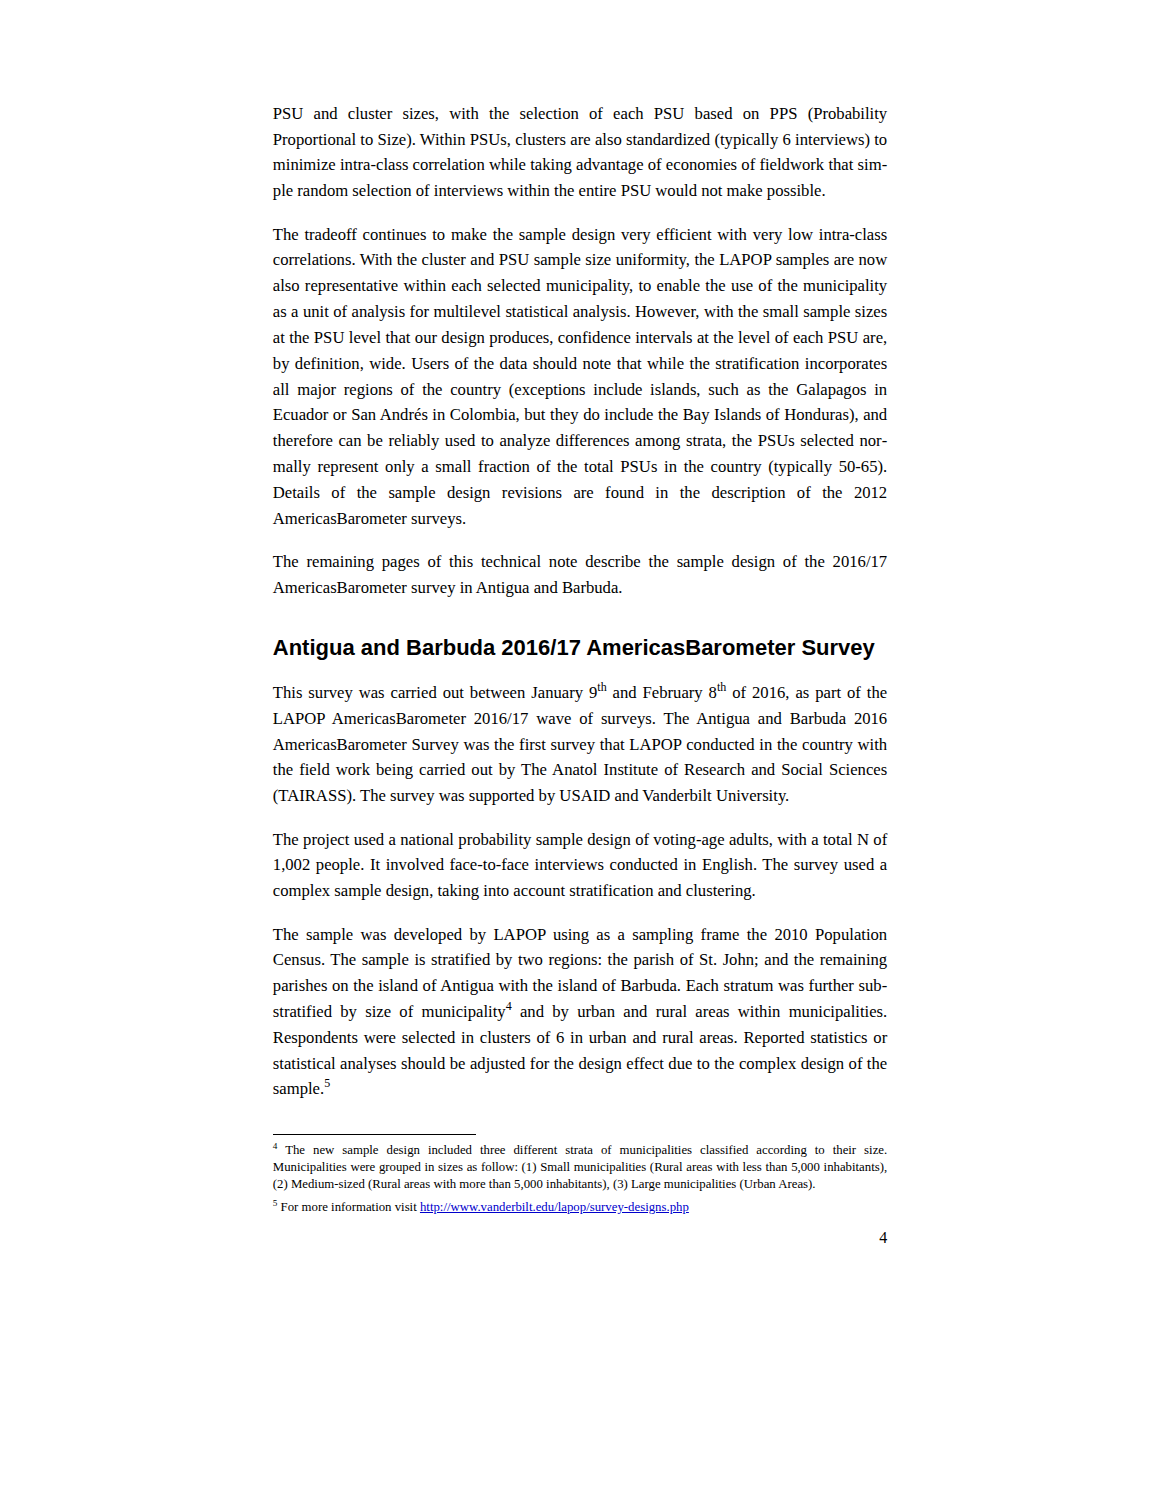PSU and cluster sizes, with the selection of each PSU based on PPS (Probability Proportional to Size). Within PSUs, clusters are also standardized (typically 6 interviews) to minimize intra-class correlation while taking advantage of economies of fieldwork that simple random selection of interviews within the entire PSU would not make possible.
The tradeoff continues to make the sample design very efficient with very low intra-class correlations. With the cluster and PSU sample size uniformity, the LAPOP samples are now also representative within each selected municipality, to enable the use of the municipality as a unit of analysis for multilevel statistical analysis. However, with the small sample sizes at the PSU level that our design produces, confidence intervals at the level of each PSU are, by definition, wide. Users of the data should note that while the stratification incorporates all major regions of the country (exceptions include islands, such as the Galapagos in Ecuador or San Andrés in Colombia, but they do include the Bay Islands of Honduras), and therefore can be reliably used to analyze differences among strata, the PSUs selected normally represent only a small fraction of the total PSUs in the country (typically 50-65). Details of the sample design revisions are found in the description of the 2012 AmericasBarometer surveys.
The remaining pages of this technical note describe the sample design of the 2016/17 AmericasBarometer survey in Antigua and Barbuda.
Antigua and Barbuda 2016/17 AmericasBarometer Survey
This survey was carried out between January 9th and February 8th of 2016, as part of the LAPOP AmericasBarometer 2016/17 wave of surveys. The Antigua and Barbuda 2016 AmericasBarometer Survey was the first survey that LAPOP conducted in the country with the field work being carried out by The Anatol Institute of Research and Social Sciences (TAIRASS). The survey was supported by USAID and Vanderbilt University.
The project used a national probability sample design of voting-age adults, with a total N of 1,002 people. It involved face-to-face interviews conducted in English. The survey used a complex sample design, taking into account stratification and clustering.
The sample was developed by LAPOP using as a sampling frame the 2010 Population Census. The sample is stratified by two regions: the parish of St. John; and the remaining parishes on the island of Antigua with the island of Barbuda. Each stratum was further sub-stratified by size of municipality4 and by urban and rural areas within municipalities. Respondents were selected in clusters of 6 in urban and rural areas. Reported statistics or statistical analyses should be adjusted for the design effect due to the complex design of the sample.5
4 The new sample design included three different strata of municipalities classified according to their size. Municipalities were grouped in sizes as follow: (1) Small municipalities (Rural areas with less than 5,000 inhabitants), (2) Medium-sized (Rural areas with more than 5,000 inhabitants), (3) Large municipalities (Urban Areas).
5 For more information visit http://www.vanderbilt.edu/lapop/survey-designs.php
4